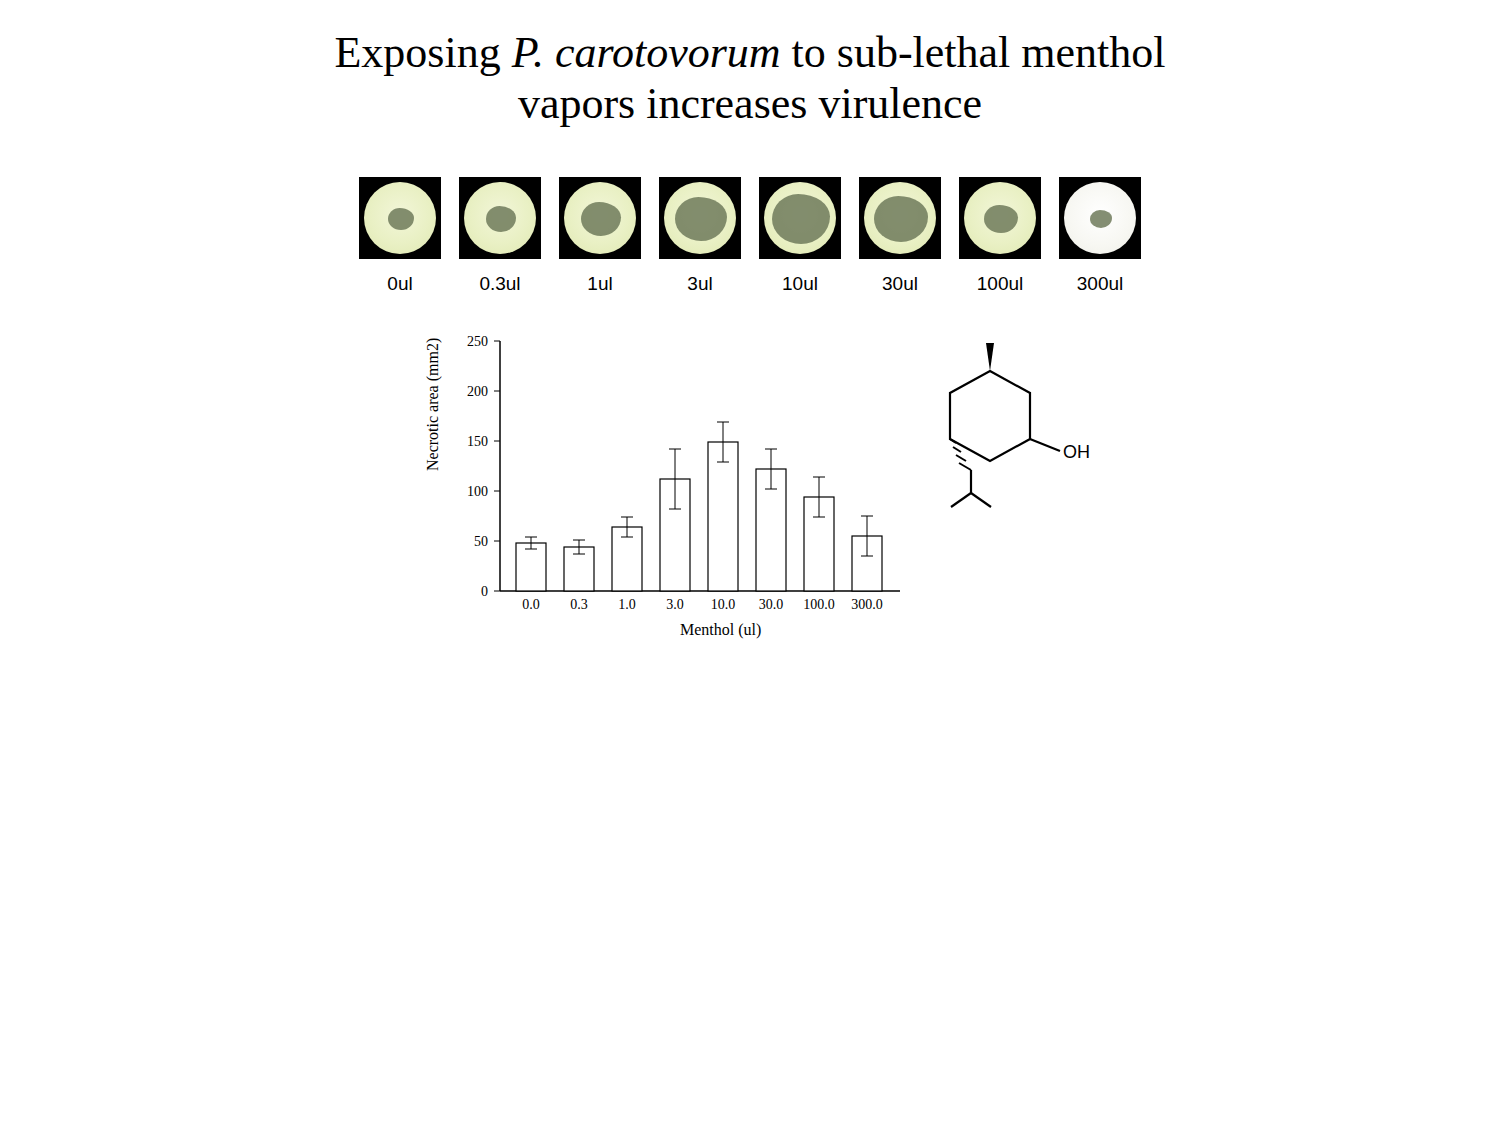Exposing P. carotovorum to sub-lethal menthol vapors increases virulence
0ul 0.3ul 1ul 3ul 10ul 30ul 100ul 300ul
0 50 100 150 200 250 0.0 0.3 1.0 3.0 10.0 30.0 100.0 300.0
Necrotic area (mm2)
Menthol (ul)
OH